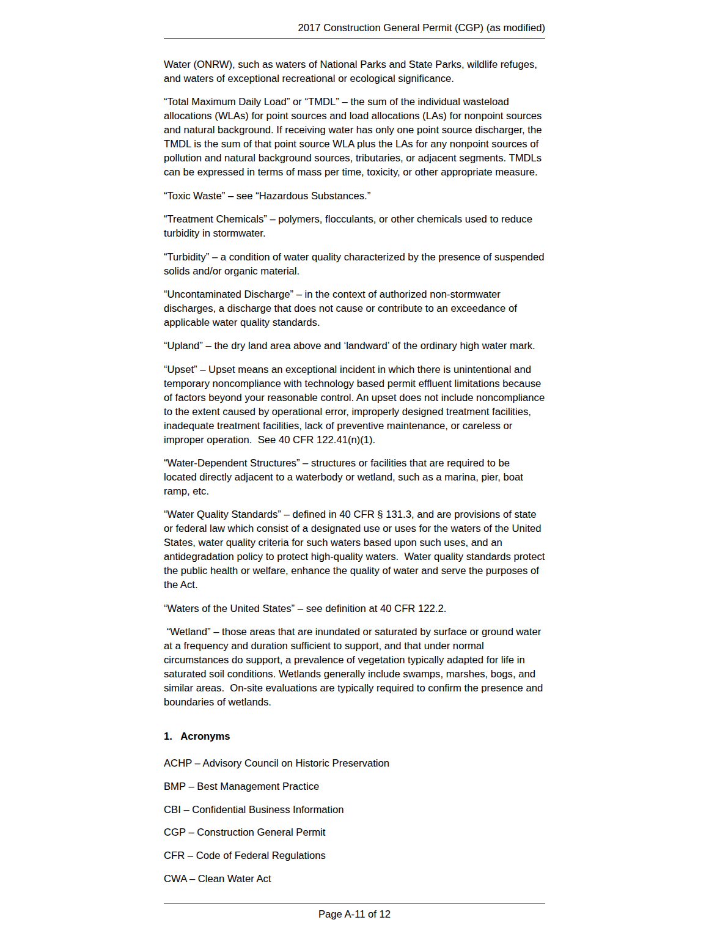2017 Construction General Permit (CGP) (as modified)
Water (ONRW), such as waters of National Parks and State Parks, wildlife refuges, and waters of exceptional recreational or ecological significance.
“Total Maximum Daily Load” or “TMDL” – the sum of the individual wasteload allocations (WLAs) for point sources and load allocations (LAs) for nonpoint sources and natural background. If receiving water has only one point source discharger, the TMDL is the sum of that point source WLA plus the LAs for any nonpoint sources of pollution and natural background sources, tributaries, or adjacent segments. TMDLs can be expressed in terms of mass per time, toxicity, or other appropriate measure.
“Toxic Waste” – see “Hazardous Substances.”
“Treatment Chemicals” – polymers, flocculants, or other chemicals used to reduce turbidity in stormwater.
“Turbidity” – a condition of water quality characterized by the presence of suspended solids and/or organic material.
“Uncontaminated Discharge” – in the context of authorized non-stormwater discharges, a discharge that does not cause or contribute to an exceedance of applicable water quality standards.
“Upland” – the dry land area above and ‘landward’ of the ordinary high water mark.
“Upset” – Upset means an exceptional incident in which there is unintentional and temporary noncompliance with technology based permit effluent limitations because of factors beyond your reasonable control. An upset does not include noncompliance to the extent caused by operational error, improperly designed treatment facilities, inadequate treatment facilities, lack of preventive maintenance, or careless or improper operation. See 40 CFR 122.41(n)(1).
“Water-Dependent Structures” – structures or facilities that are required to be located directly adjacent to a waterbody or wetland, such as a marina, pier, boat ramp, etc.
“Water Quality Standards” – defined in 40 CFR § 131.3, and are provisions of state or federal law which consist of a designated use or uses for the waters of the United States, water quality criteria for such waters based upon such uses, and an antidegradation policy to protect high-quality waters. Water quality standards protect the public health or welfare, enhance the quality of water and serve the purposes of the Act.
“Waters of the United States” – see definition at 40 CFR 122.2.
“Wetland” – those areas that are inundated or saturated by surface or ground water at a frequency and duration sufficient to support, and that under normal circumstances do support, a prevalence of vegetation typically adapted for life in saturated soil conditions. Wetlands generally include swamps, marshes, bogs, and similar areas. On-site evaluations are typically required to confirm the presence and boundaries of wetlands.
1. Acronyms
ACHP – Advisory Council on Historic Preservation
BMP – Best Management Practice
CBI – Confidential Business Information
CGP – Construction General Permit
CFR – Code of Federal Regulations
CWA – Clean Water Act
Page A-11 of 12